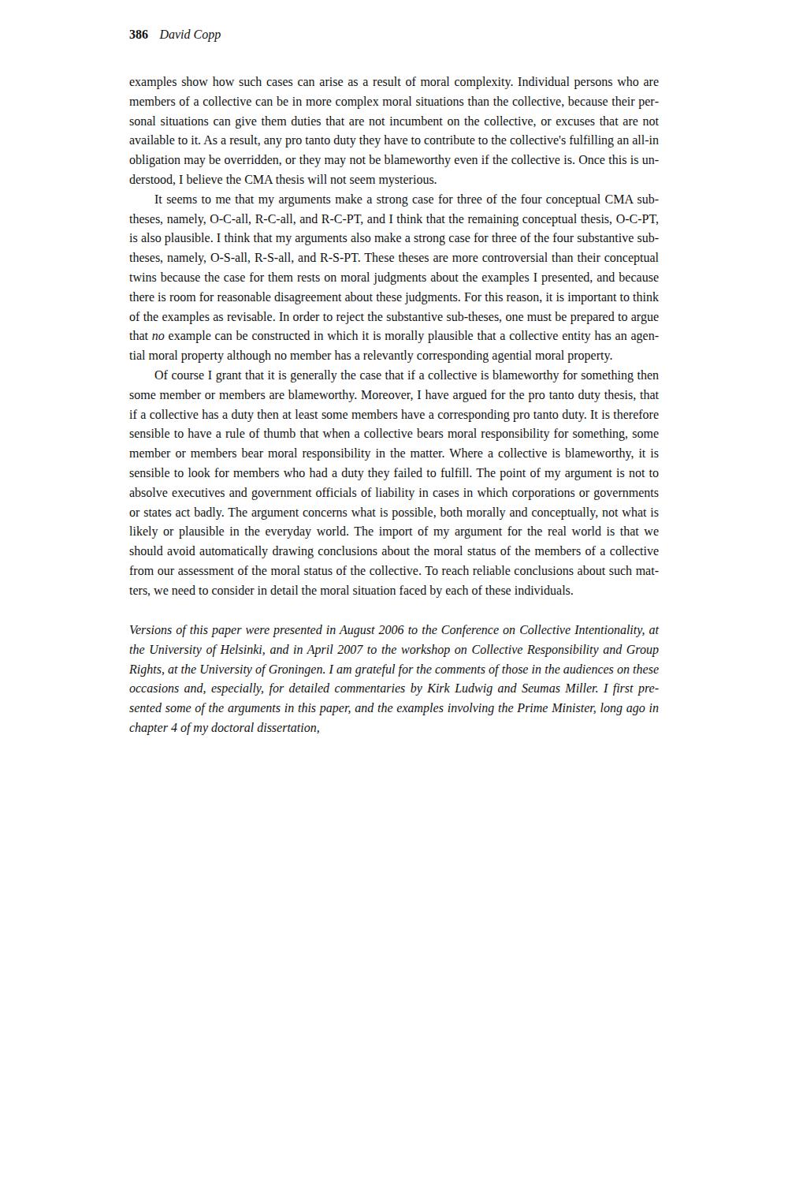386 David Copp
examples show how such cases can arise as a result of moral complexity. Individual persons who are members of a collective can be in more complex moral situations than the collective, because their personal situations can give them duties that are not incumbent on the collective, or excuses that are not available to it. As a result, any pro tanto duty they have to contribute to the collective's fulfilling an all-in obligation may be overridden, or they may not be blameworthy even if the collective is. Once this is understood, I believe the CMA thesis will not seem mysterious.
It seems to me that my arguments make a strong case for three of the four conceptual CMA sub-theses, namely, O-C-all, R-C-all, and R-C-PT, and I think that the remaining conceptual thesis, O-C-PT, is also plausible. I think that my arguments also make a strong case for three of the four substantive sub-theses, namely, O-S-all, R-S-all, and R-S-PT. These theses are more controversial than their conceptual twins because the case for them rests on moral judgments about the examples I presented, and because there is room for reasonable disagreement about these judgments. For this reason, it is important to think of the examples as revisable. In order to reject the substantive sub-theses, one must be prepared to argue that no example can be constructed in which it is morally plausible that a collective entity has an agential moral property although no member has a relevantly corresponding agential moral property.
Of course I grant that it is generally the case that if a collective is blameworthy for something then some member or members are blameworthy. Moreover, I have argued for the pro tanto duty thesis, that if a collective has a duty then at least some members have a corresponding pro tanto duty. It is therefore sensible to have a rule of thumb that when a collective bears moral responsibility for something, some member or members bear moral responsibility in the matter. Where a collective is blameworthy, it is sensible to look for members who had a duty they failed to fulfill. The point of my argument is not to absolve executives and government officials of liability in cases in which corporations or governments or states act badly. The argument concerns what is possible, both morally and conceptually, not what is likely or plausible in the everyday world. The import of my argument for the real world is that we should avoid automatically drawing conclusions about the moral status of the members of a collective from our assessment of the moral status of the collective. To reach reliable conclusions about such matters, we need to consider in detail the moral situation faced by each of these individuals.
Versions of this paper were presented in August 2006 to the Conference on Collective Intentionality, at the University of Helsinki, and in April 2007 to the workshop on Collective Responsibility and Group Rights, at the University of Groningen. I am grateful for the comments of those in the audiences on these occasions and, especially, for detailed commentaries by Kirk Ludwig and Seumas Miller. I first presented some of the arguments in this paper, and the examples involving the Prime Minister, long ago in chapter 4 of my doctoral dissertation,